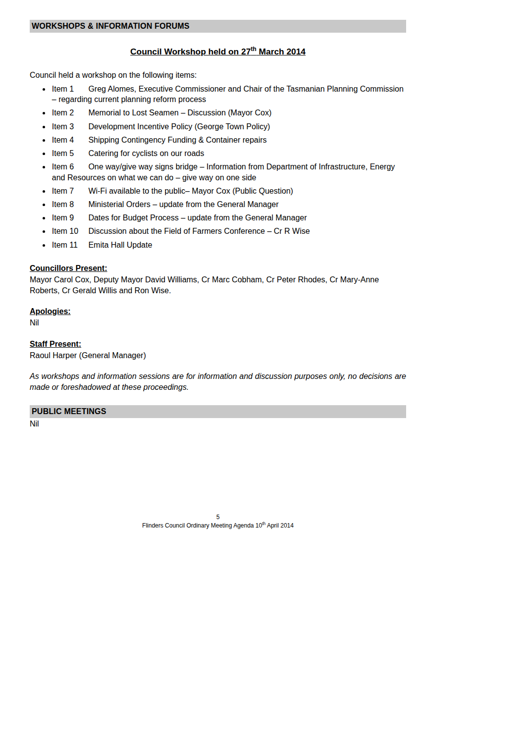WORKSHOPS & INFORMATION FORUMS
Council Workshop held on 27th March 2014
Council held a workshop on the following items:
Item 1 Greg Alomes, Executive Commissioner and Chair of the Tasmanian Planning Commission – regarding current planning reform process
Item 2 Memorial to Lost Seamen – Discussion (Mayor Cox)
Item 3 Development Incentive Policy (George Town Policy)
Item 4 Shipping Contingency Funding & Container repairs
Item 5 Catering for cyclists on our roads
Item 6 One way/give way signs bridge – Information from Department of Infrastructure, Energy and Resources on what we can do – give way on one side
Item 7 Wi-Fi available to the public– Mayor Cox (Public Question)
Item 8 Ministerial Orders – update from the General Manager
Item 9 Dates for Budget Process – update from the General Manager
Item 10 Discussion about the Field of Farmers Conference – Cr R Wise
Item 11 Emita Hall Update
Councillors Present:
Mayor Carol Cox, Deputy Mayor David Williams, Cr Marc Cobham, Cr Peter Rhodes, Cr Mary-Anne Roberts, Cr Gerald Willis and Ron Wise.
Apologies:
Nil
Staff Present:
Raoul Harper (General Manager)
As workshops and information sessions are for information and discussion purposes only, no decisions are made or foreshadowed at these proceedings.
PUBLIC MEETINGS
Nil
5
Flinders Council Ordinary Meeting Agenda 10th April 2014